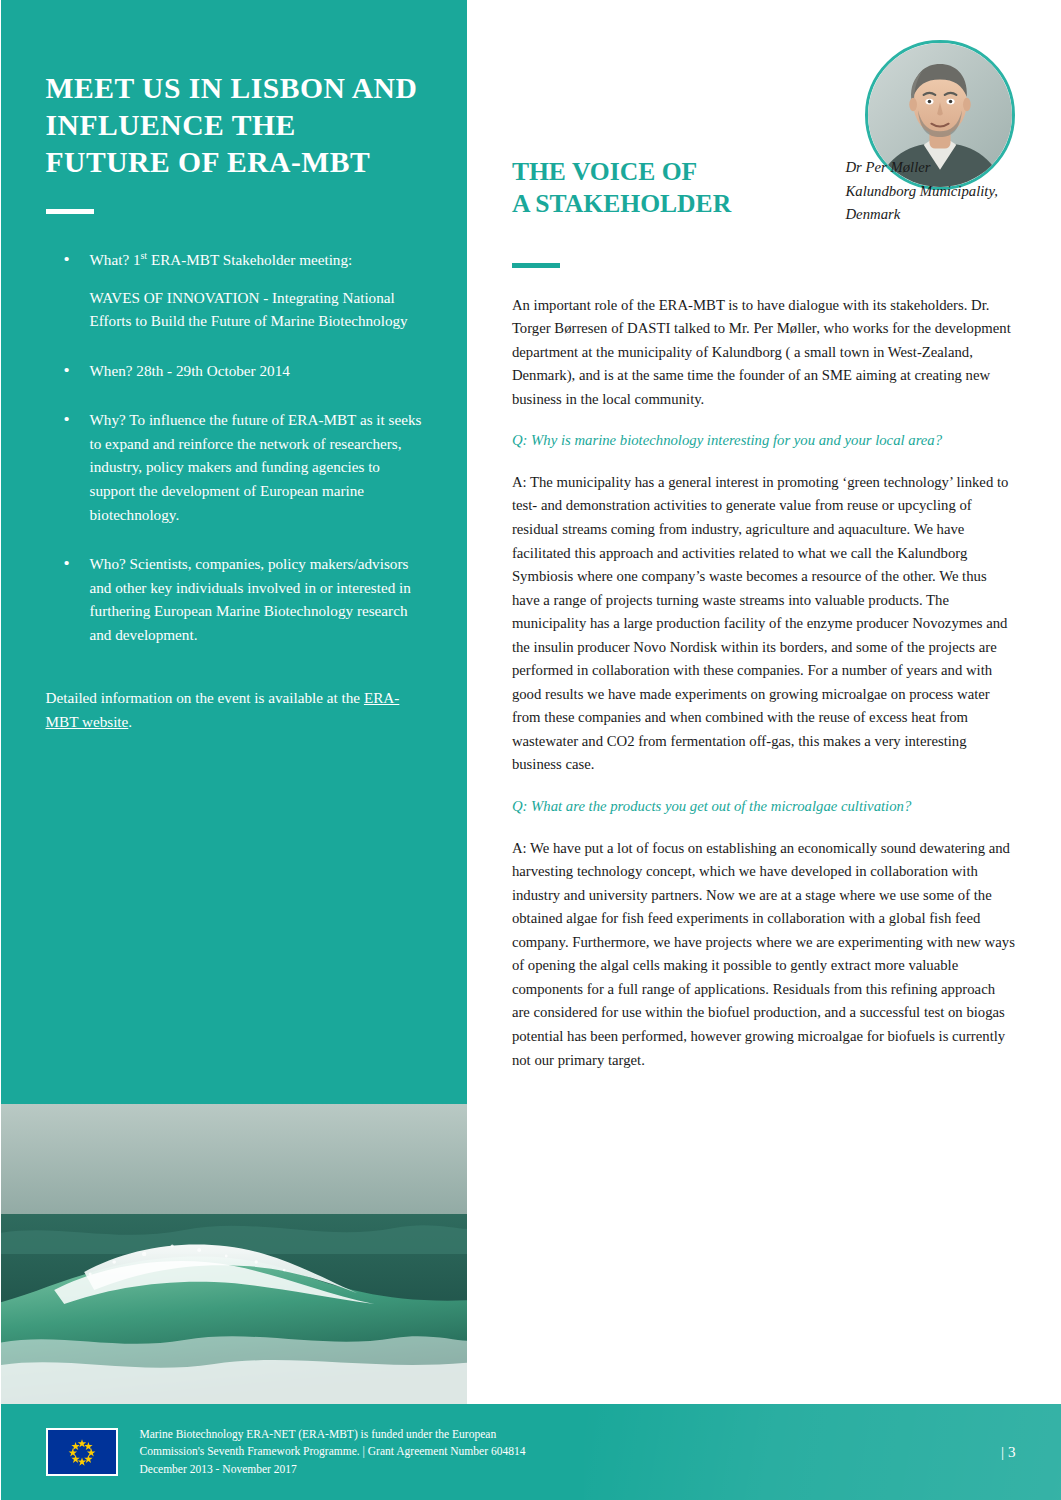MEET US IN LISBON AND INFLUENCE THE FUTURE OF ERA-MBT
What? 1st ERA-MBT Stakeholder meeting: WAVES OF INNOVATION - Integrating National Efforts to Build the Future of Marine Biotechnology
When? 28th - 29th October 2014
Why? To influence the future of ERA-MBT as it seeks to expand and reinforce the network of researchers, industry, policy makers and funding agencies to support the development of European marine biotechnology.
Who? Scientists, companies, policy makers/advisors and other key individuals involved in or interested in furthering European Marine Biotechnology research and development.
Detailed information on the event is available at the ERA-MBT website.
THE VOICE OF
A STAKEHOLDER
Dr Per Møller
Kalundborg Municipality, Denmark
An important role of the ERA-MBT is to have dialogue with its stakeholders. Dr. Torger Børresen of DASTI talked to Mr. Per Møller, who works for the development department at the municipality of Kalundborg ( a small town in West-Zealand, Denmark), and is at the same time the founder of an SME aiming at creating new business in the local community.
Q: Why is marine biotechnology interesting for you and your local area?
A: The municipality has a general interest in promoting ‘green technology’ linked to test- and demonstration activities to generate value from reuse or upcycling of residual streams coming from industry, agriculture and aquaculture. We have facilitated this approach and activities related to what we call the Kalundborg Symbiosis where one company’s waste becomes a resource of the other. We thus have a range of projects turning waste streams into valuable products. The municipality has a large production facility of the enzyme producer Novozymes and the insulin producer Novo Nordisk within its borders, and some of the projects are performed in collaboration with these companies. For a number of years and with good results we have made experiments on growing microalgae on process water from these companies and when combined with the reuse of excess heat from wastewater and CO2 from fermentation off-gas, this makes a very interesting business case.
Q: What are the products you get out of the microalgae cultivation?
A: We have put a lot of focus on establishing an economically sound dewatering and harvesting technology concept, which we have developed in collaboration with industry and university partners. Now we are at a stage where we use some of the obtained algae for fish feed experiments in collaboration with a global fish feed company. Furthermore, we have projects where we are experimenting with new ways of opening the algal cells making it possible to gently extract more valuable components for a full range of applications. Residuals from this refining approach are considered for use within the biofuel production, and a successful test on biogas potential has been performed, however growing microalgae for biofuels is currently not our primary target.
Marine Biotechnology ERA-NET (ERA-MBT) is funded under the European
Commission's Seventh Framework Programme. | Grant Agreement Number 604814
December 2013 - November 2017
| 3